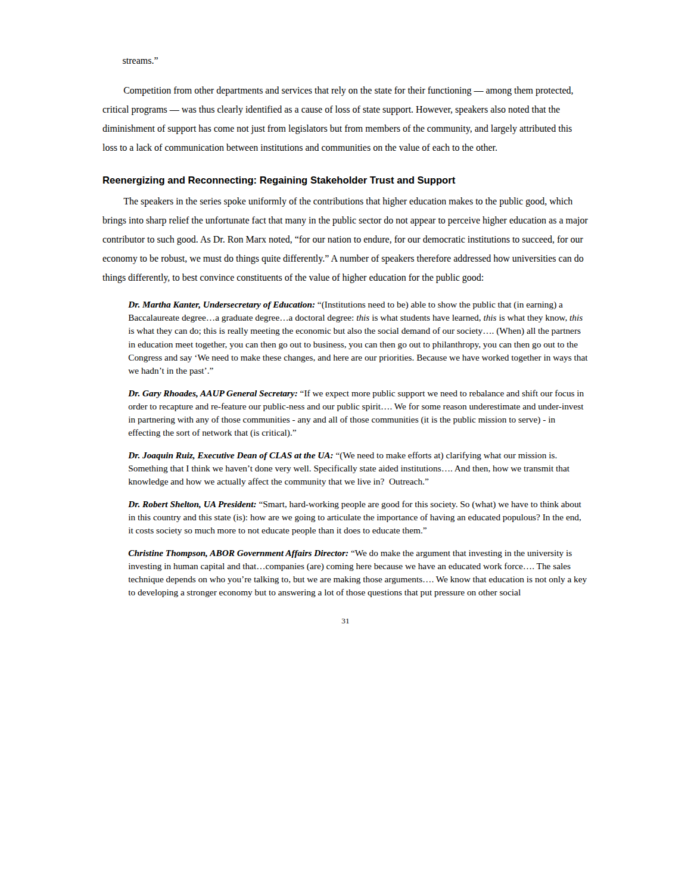streams.”
Competition from other departments and services that rely on the state for their functioning — among them protected, critical programs — was thus clearly identified as a cause of loss of state support. However, speakers also noted that the diminishment of support has come not just from legislators but from members of the community, and largely attributed this loss to a lack of communication between institutions and communities on the value of each to the other.
Reenergizing and Reconnecting: Regaining Stakeholder Trust and Support
The speakers in the series spoke uniformly of the contributions that higher education makes to the public good, which brings into sharp relief the unfortunate fact that many in the public sector do not appear to perceive higher education as a major contributor to such good. As Dr. Ron Marx noted, “for our nation to endure, for our democratic institutions to succeed, for our economy to be robust, we must do things quite differently.” A number of speakers therefore addressed how universities can do things differently, to best convince constituents of the value of higher education for the public good:
Dr. Martha Kanter, Undersecretary of Education: “(Institutions need to be) able to show the public that (in earning) a Baccalaureate degree…a graduate degree…a doctoral degree: this is what students have learned, this is what they know, this is what they can do; this is really meeting the economic but also the social demand of our society…. (When) all the partners in education meet together, you can then go out to business, you can then go out to philanthropy, you can then go out to the Congress and say ‘We need to make these changes, and here are our priorities. Because we have worked together in ways that we hadn’t in the past’.”
Dr. Gary Rhoades, AAUP General Secretary: “If we expect more public support we need to rebalance and shift our focus in order to recapture and re-feature our public-ness and our public spirit…. We for some reason underestimate and under-invest in partnering with any of those communities - any and all of those communities (it is the public mission to serve) - in effecting the sort of network that (is critical).”
Dr. Joaquin Ruiz, Executive Dean of CLAS at the UA: “(We need to make efforts at) clarifying what our mission is. Something that I think we haven’t done very well. Specifically state aided institutions…. And then, how we transmit that knowledge and how we actually affect the community that we live in? Outreach.”
Dr. Robert Shelton, UA President: “Smart, hard-working people are good for this society. So (what) we have to think about in this country and this state (is): how are we going to articulate the importance of having an educated populous? In the end, it costs society so much more to not educate people than it does to educate them.”
Christine Thompson, ABOR Government Affairs Director: “We do make the argument that investing in the university is investing in human capital and that…companies (are) coming here because we have an educated work force…. The sales technique depends on who you’re talking to, but we are making those arguments…. We know that education is not only a key to developing a stronger economy but to answering a lot of those questions that put pressure on other social
31